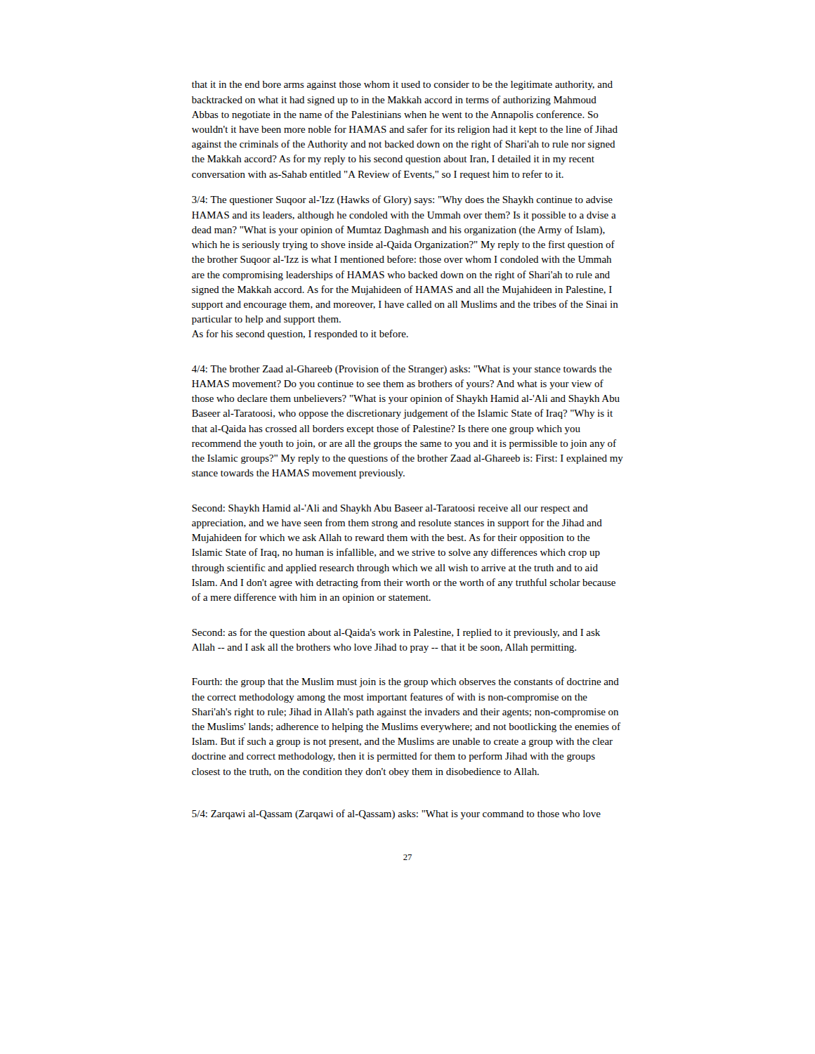that it in the end bore arms against those whom it used to consider to be the legitimate authority, and backtracked on what it had signed up to in the Makkah accord in terms of authorizing Mahmoud Abbas to negotiate in the name of the Palestinians when he went to the Annapolis conference. So wouldn't it have been more noble for HAMAS and safer for its religion had it kept to the line of Jihad against the criminals of the Authority and not backed down on the right of Shari'ah to rule nor signed the Makkah accord? As for my reply to his second question about Iran, I detailed it in my recent conversation with as-Sahab entitled "A Review of Events," so I request him to refer to it.
3/4: The questioner Suqoor al-'Izz (Hawks of Glory) says: "Why does the Shaykh continue to advise HAMAS and its leaders, although he condoled with the Ummah over them? Is it possible to a dvise a dead man? "What is your opinion of Mumtaz Daghmash and his organization (the Army of Islam), which he is seriously trying to shove inside al-Qaida Organization?" My reply to the first question of the brother Suqoor al-'Izz is what I mentioned before: those over whom I condoled with the Ummah are the compromising leaderships of HAMAS who backed down on the right of Shari'ah to rule and signed the Makkah accord. As for the Mujahideen of HAMAS and all the Mujahideen in Palestine, I support and encourage them, and moreover, I have called on all Muslims and the tribes of the Sinai in particular to help and support them.
As for his second question, I responded to it before.
4/4: The brother Zaad al-Ghareeb (Provision of the Stranger) asks: "What is your stance towards the HAMAS movement? Do you continue to see them as brothers of yours? And what is your view of those who declare them unbelievers? "What is your opinion of Shaykh Hamid al-'Ali and Shaykh Abu Baseer al-Taratoosi, who oppose the discretionary judgement of the Islamic State of Iraq? "Why is it that al-Qaida has crossed all borders except those of Palestine? Is there one group which you recommend the youth to join, or are all the groups the same to you and it is permissible to join any of the Islamic groups?" My reply to the questions of the brother Zaad al-Ghareeb is: First: I explained my stance towards the HAMAS movement previously.
Second: Shaykh Hamid al-'Ali and Shaykh Abu Baseer al-Taratoosi receive all our respect and appreciation, and we have seen from them strong and resolute stances in support for the Jihad and Mujahideen for which we ask Allah to reward them with the best. As for their opposition to the Islamic State of Iraq, no human is infallible, and we strive to solve any differences which crop up through scientific and applied research through which we all wish to arrive at the truth and to aid Islam. And I don't agree with detracting from their worth or the worth of any truthful scholar because of a mere difference with him in an opinion or statement.
Second: as for the question about al-Qaida's work in Palestine, I replied to it previously, and I ask Allah -- and I ask all the brothers who love Jihad to pray -- that it be soon, Allah permitting.
Fourth: the group that the Muslim must join is the group which observes the constants of doctrine and the correct methodology among the most important features of with is non-compromise on the Shari'ah's right to rule; Jihad in Allah's path against the invaders and their agents; non-compromise on the Muslims' lands; adherence to helping the Muslims everywhere; and not bootlicking the enemies of Islam. But if such a group is not present, and the Muslims are unable to create a group with the clear doctrine and correct methodology, then it is permitted for them to perform Jihad with the groups closest to the truth, on the condition they don't obey them in disobedience to Allah.
5/4: Zarqawi al-Qassam (Zarqawi of al-Qassam) asks: "What is your command to those who love
27